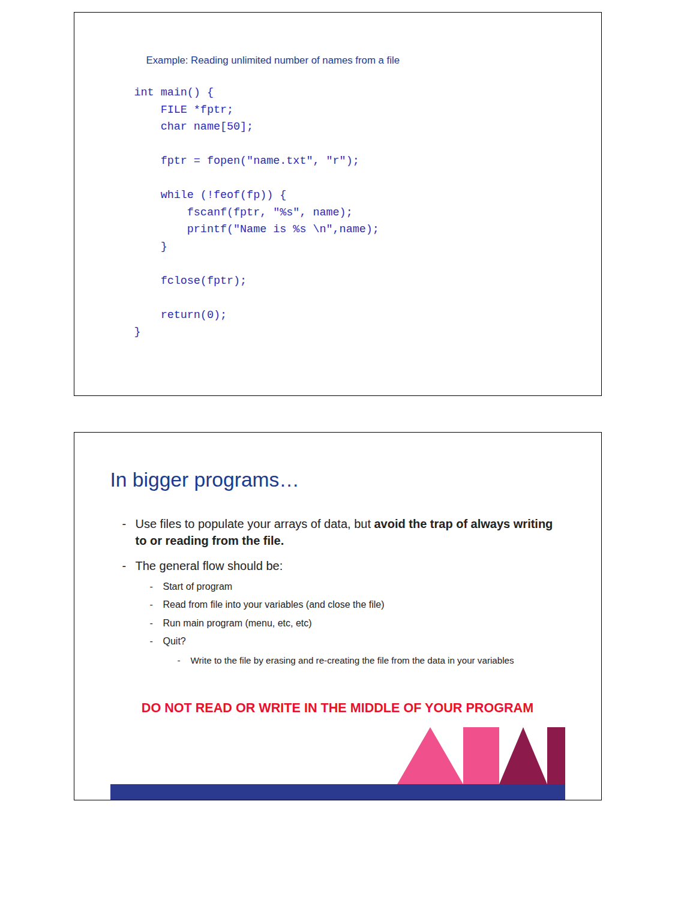Example: Reading unlimited number of names from a file
int main() {
    FILE *fptr;
    char name[50];

    fptr = fopen("name.txt", "r");

    while (!feof(fp)) {
        fscanf(fptr, "%s", name);
        printf("Name is %s \n",name);
    }

    fclose(fptr);

    return(0);
}
In bigger programs…
Use files to populate your arrays of data, but avoid the trap of always writing to or reading from the file.
The general flow should be:
Start of program
Read from file into your variables (and close the file)
Run main program (menu, etc, etc)
Quit?
Write to the file by erasing and re-creating the file from the data in your variables
DO NOT READ OR WRITE IN THE MIDDLE OF YOUR PROGRAM